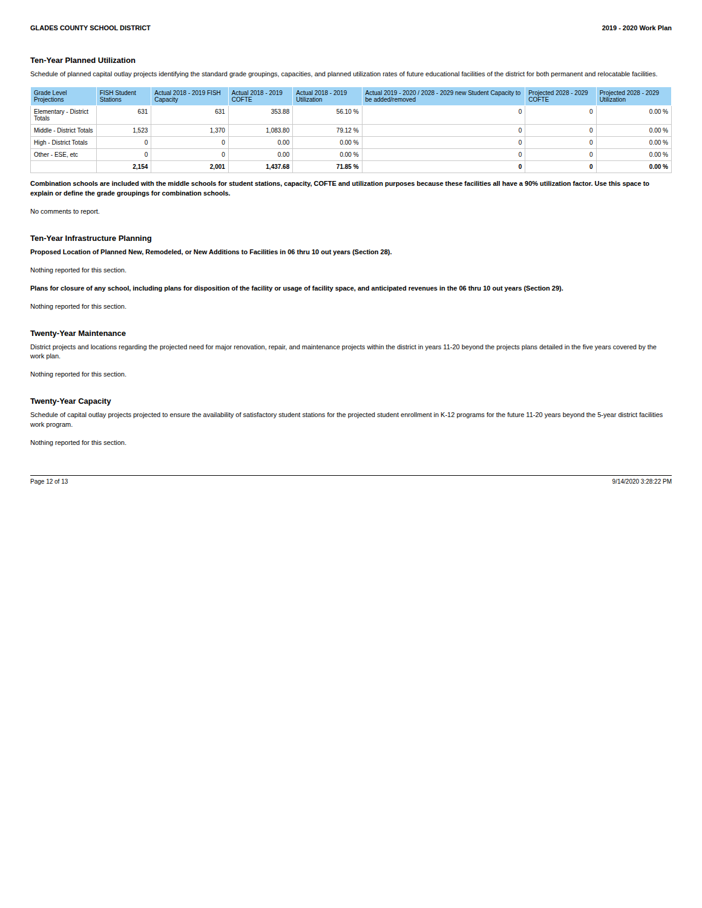GLADES COUNTY SCHOOL DISTRICT 2019 - 2020 Work Plan
Ten-Year Planned Utilization
Schedule of planned capital outlay projects identifying the standard grade groupings, capacities, and planned utilization rates of future educational facilities of the district for both permanent and relocatable facilities.
| Grade Level Projections | FISH Student Stations | Actual 2018 - 2019 FISH Capacity | Actual 2018 - 2019 COFTE | Actual 2018 - 2019 Utilization | Actual 2019 - 2020 / 2028 - 2029 new Student Capacity to be added/removed | Projected 2028 - 2029 COFTE | Projected 2028 - 2029 Utilization |
| --- | --- | --- | --- | --- | --- | --- | --- |
| Elementary - District Totals | 631 | 631 | 353.88 | 56.10 % | 0 | 0 | 0.00 % |
| Middle - District Totals | 1,523 | 1,370 | 1,083.80 | 79.12 % | 0 | 0 | 0.00 % |
| High - District Totals | 0 | 0 | 0.00 | 0.00 % | 0 | 0 | 0.00 % |
| Other - ESE, etc | 0 | 0 | 0.00 | 0.00 % | 0 | 0 | 0.00 % |
| | 2,154 | 2,001 | 1,437.68 | 71.85 % | 0 | 0 | 0.00 % |
Combination schools are included with the middle schools for student stations, capacity, COFTE and utilization purposes because these facilities all have a 90% utilization factor. Use this space to explain or define the grade groupings for combination schools.
No comments to report.
Ten-Year Infrastructure Planning
Proposed Location of Planned New, Remodeled, or New Additions to Facilities in 06 thru 10 out years (Section 28).
Nothing reported for this section.
Plans for closure of any school, including plans for disposition of the facility or usage of facility space, and anticipated revenues in the 06 thru 10 out years (Section 29).
Nothing reported for this section.
Twenty-Year Maintenance
District projects and locations regarding the projected need for major renovation, repair, and maintenance projects within the district in years 11-20 beyond the projects plans detailed in the five years covered by the work plan.
Nothing reported for this section.
Twenty-Year Capacity
Schedule of capital outlay projects projected to ensure the availability of satisfactory student stations for the projected student enrollment in K-12 programs for the future 11-20 years beyond the 5-year district facilities work program.
Nothing reported for this section.
Page 12 of 13 9/14/2020 3:28:22 PM